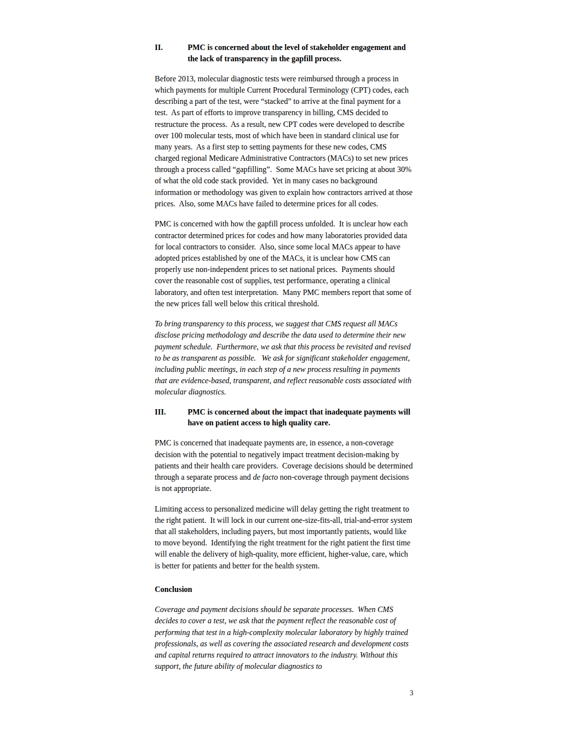II. PMC is concerned about the level of stakeholder engagement and the lack of transparency in the gapfill process.
Before 2013, molecular diagnostic tests were reimbursed through a process in which payments for multiple Current Procedural Terminology (CPT) codes, each describing a part of the test, were “stacked” to arrive at the final payment for a test. As part of efforts to improve transparency in billing, CMS decided to restructure the process. As a result, new CPT codes were developed to describe over 100 molecular tests, most of which have been in standard clinical use for many years. As a first step to setting payments for these new codes, CMS charged regional Medicare Administrative Contractors (MACs) to set new prices through a process called “gapfilling”. Some MACs have set pricing at about 30% of what the old code stack provided. Yet in many cases no background information or methodology was given to explain how contractors arrived at those prices. Also, some MACs have failed to determine prices for all codes.
PMC is concerned with how the gapfill process unfolded. It is unclear how each contractor determined prices for codes and how many laboratories provided data for local contractors to consider. Also, since some local MACs appear to have adopted prices established by one of the MACs, it is unclear how CMS can properly use non-independent prices to set national prices. Payments should cover the reasonable cost of supplies, test performance, operating a clinical laboratory, and often test interpretation. Many PMC members report that some of the new prices fall well below this critical threshold.
To bring transparency to this process, we suggest that CMS request all MACs disclose pricing methodology and describe the data used to determine their new payment schedule. Furthermore, we ask that this process be revisited and revised to be as transparent as possible. We ask for significant stakeholder engagement, including public meetings, in each step of a new process resulting in payments that are evidence-based, transparent, and reflect reasonable costs associated with molecular diagnostics.
III. PMC is concerned about the impact that inadequate payments will have on patient access to high quality care.
PMC is concerned that inadequate payments are, in essence, a non-coverage decision with the potential to negatively impact treatment decision-making by patients and their health care providers. Coverage decisions should be determined through a separate process and de facto non-coverage through payment decisions is not appropriate.
Limiting access to personalized medicine will delay getting the right treatment to the right patient. It will lock in our current one-size-fits-all, trial-and-error system that all stakeholders, including payers, but most importantly patients, would like to move beyond. Identifying the right treatment for the right patient the first time will enable the delivery of high-quality, more efficient, higher-value, care, which is better for patients and better for the health system.
Conclusion
Coverage and payment decisions should be separate processes. When CMS decides to cover a test, we ask that the payment reflect the reasonable cost of performing that test in a high-complexity molecular laboratory by highly trained professionals, as well as covering the associated research and development costs and capital returns required to attract innovators to the industry. Without this support, the future ability of molecular diagnostics to
3